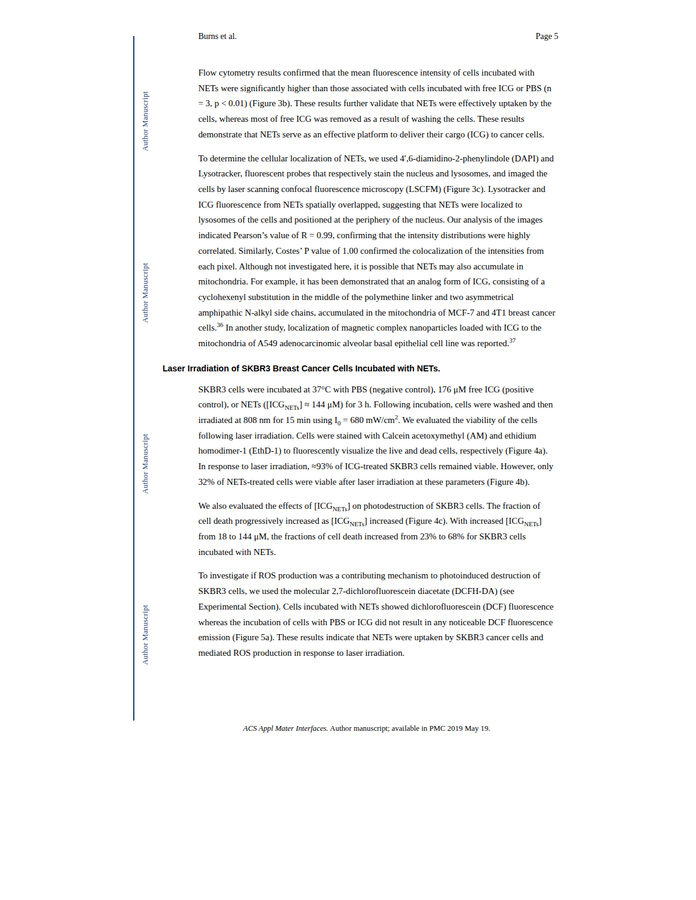Author Manuscript Author Manuscript Author Manuscript Author Manuscript
Burns et al. Page 5
Flow cytometry results confirmed that the mean fluorescence intensity of cells incubated with NETs were significantly higher than those associated with cells incubated with free ICG or PBS (n = 3, p < 0.01) (Figure 3b). These results further validate that NETs were effectively uptaken by the cells, whereas most of free ICG was removed as a result of washing the cells. These results demonstrate that NETs serve as an effective platform to deliver their cargo (ICG) to cancer cells.
To determine the cellular localization of NETs, we used 4′,6-diamidino-2-phenylindole (DAPI) and Lysotracker, fluorescent probes that respectively stain the nucleus and lysosomes, and imaged the cells by laser scanning confocal fluorescence microscopy (LSCFM) (Figure 3c). Lysotracker and ICG fluorescence from NETs spatially overlapped, suggesting that NETs were localized to lysosomes of the cells and positioned at the periphery of the nucleus. Our analysis of the images indicated Pearson’s value of R = 0.99, confirming that the intensity distributions were highly correlated. Similarly, Costes’ P value of 1.00 confirmed the colocalization of the intensities from each pixel. Although not investigated here, it is possible that NETs may also accumulate in mitochondria. For example, it has been demonstrated that an analog form of ICG, consisting of a cyclohexenyl substitution in the middle of the polymethine linker and two asymmetrical amphipathic N-alkyl side chains, accumulated in the mitochondria of MCF-7 and 4T1 breast cancer cells.36 In another study, localization of magnetic complex nanoparticles loaded with ICG to the mitochondria of A549 adenocarcinomic alveolar basal epithelial cell line was reported.37
Laser Irradiation of SKBR3 Breast Cancer Cells Incubated with NETs.
SKBR3 cells were incubated at 37°C with PBS (negative control), 176 μM free ICG (positive control), or NETs ([ICGNETs] ≈ 144 μM) for 3 h. Following incubation, cells were washed and then irradiated at 808 nm for 15 min using I0 = 680 mW/cm2. We evaluated the viability of the cells following laser irradiation. Cells were stained with Calcein acetoxymethyl (AM) and ethidium homodimer-1 (EthD-1) to fluorescently visualize the live and dead cells, respectively (Figure 4a). In response to laser irradiation, ≈93% of ICG-treated SKBR3 cells remained viable. However, only 32% of NETs-treated cells were viable after laser irradiation at these parameters (Figure 4b).
We also evaluated the effects of [ICGNETs] on photodestruction of SKBR3 cells. The fraction of cell death progressively increased as [ICGNETs] increased (Figure 4c). With increased [ICGNETs] from 18 to 144 μM, the fractions of cell death increased from 23% to 68% for SKBR3 cells incubated with NETs.
To investigate if ROS production was a contributing mechanism to photoinduced destruction of SKBR3 cells, we used the molecular 2,7-dichlorofluorescein diacetate (DCFH-DA) (see Experimental Section). Cells incubated with NETs showed dichlorofluorescein (DCF) fluorescence whereas the incubation of cells with PBS or ICG did not result in any noticeable DCF fluorescence emission (Figure 5a). These results indicate that NETs were uptaken by SKBR3 cancer cells and mediated ROS production in response to laser irradiation.
ACS Appl Mater Interfaces. Author manuscript; available in PMC 2019 May 19.